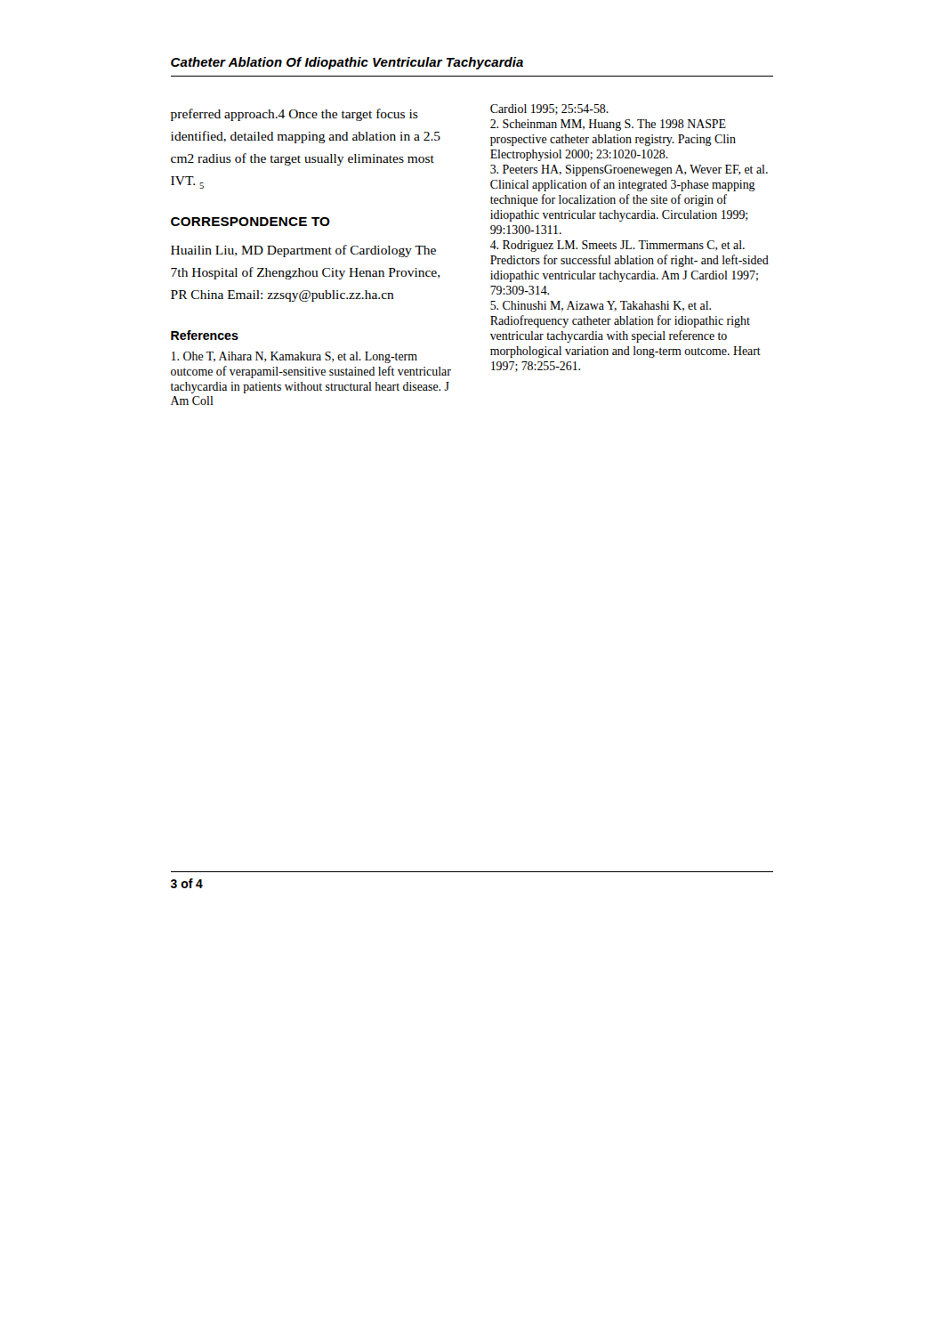Catheter Ablation Of Idiopathic Ventricular Tachycardia
preferred approach.4 Once the target focus is identified, detailed mapping and ablation in a 2.5 cm2 radius of the target usually eliminates most IVT. 5
CORRESPONDENCE TO
Huailin Liu, MD Department of Cardiology The 7th Hospital of Zhengzhou City Henan Province, PR China Email: zzsqy@public.zz.ha.cn
References
1. Ohe T, Aihara N, Kamakura S, et al. Long-term outcome of verapamil-sensitive sustained left ventricular tachycardia in patients without structural heart disease. J Am Coll
Cardiol 1995; 25:54-58.
2. Scheinman MM, Huang S. The 1998 NASPE prospective catheter ablation registry. Pacing Clin Electrophysiol 2000; 23:1020-1028.
3. Peeters HA, SippensGroenewegen A, Wever EF, et al. Clinical application of an integrated 3-phase mapping technique for localization of the site of origin of idiopathic ventricular tachycardia. Circulation 1999; 99:1300-1311.
4. Rodriguez LM. Smeets JL. Timmermans C, et al. Predictors for successful ablation of right- and left-sided idiopathic ventricular tachycardia. Am J Cardiol 1997; 79:309-314.
5. Chinushi M, Aizawa Y, Takahashi K, et al. Radiofrequency catheter ablation for idiopathic right ventricular tachycardia with special reference to morphological variation and long-term outcome. Heart 1997; 78:255-261.
3 of 4